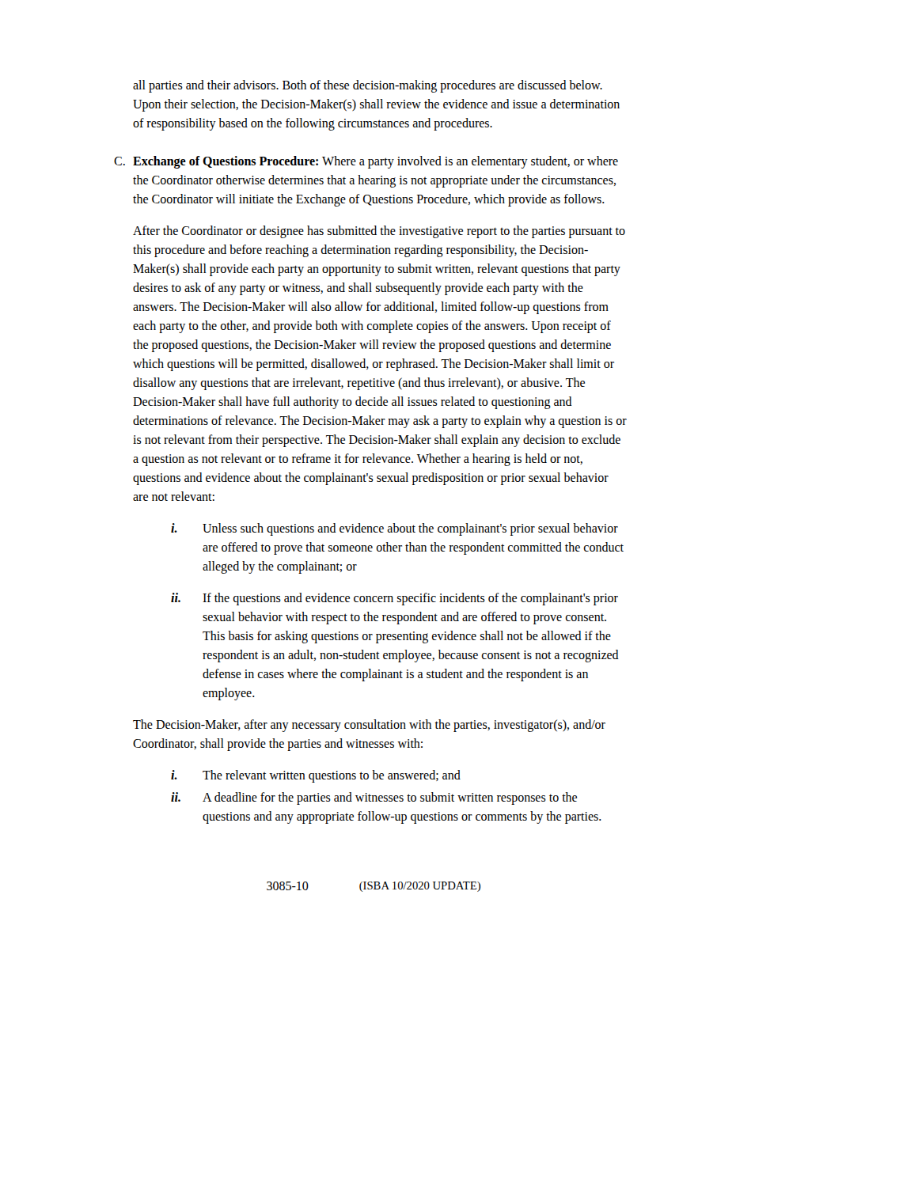all parties and their advisors. Both of these decision-making procedures are discussed below. Upon their selection, the Decision-Maker(s) shall review the evidence and issue a determination of responsibility based on the following circumstances and procedures.
C.
Exchange of Questions Procedure: Where a party involved is an elementary student, or where the Coordinator otherwise determines that a hearing is not appropriate under the circumstances, the Coordinator will initiate the Exchange of Questions Procedure, which provide as follows.
After the Coordinator or designee has submitted the investigative report to the parties pursuant to this procedure and before reaching a determination regarding responsibility, the Decision-Maker(s) shall provide each party an opportunity to submit written, relevant questions that party desires to ask of any party or witness, and shall subsequently provide each party with the answers. The Decision-Maker will also allow for additional, limited follow-up questions from each party to the other, and provide both with complete copies of the answers. Upon receipt of the proposed questions, the Decision-Maker will review the proposed questions and determine which questions will be permitted, disallowed, or rephrased. The Decision-Maker shall limit or disallow any questions that are irrelevant, repetitive (and thus irrelevant), or abusive. The Decision-Maker shall have full authority to decide all issues related to questioning and determinations of relevance. The Decision-Maker may ask a party to explain why a question is or is not relevant from their perspective. The Decision-Maker shall explain any decision to exclude a question as not relevant or to reframe it for relevance. Whether a hearing is held or not, questions and evidence about the complainant's sexual predisposition or prior sexual behavior are not relevant:
Unless such questions and evidence about the complainant's prior sexual behavior are offered to prove that someone other than the respondent committed the conduct alleged by the complainant; or
If the questions and evidence concern specific incidents of the complainant's prior sexual behavior with respect to the respondent and are offered to prove consent. This basis for asking questions or presenting evidence shall not be allowed if the respondent is an adult, non-student employee, because consent is not a recognized defense in cases where the complainant is a student and the respondent is an employee.
The Decision-Maker, after any necessary consultation with the parties, investigator(s), and/or Coordinator, shall provide the parties and witnesses with:
The relevant written questions to be answered; and
A deadline for the parties and witnesses to submit written responses to the questions and any appropriate follow-up questions or comments by the parties.
3085-10 (ISBA 10/2020 UPDATE)